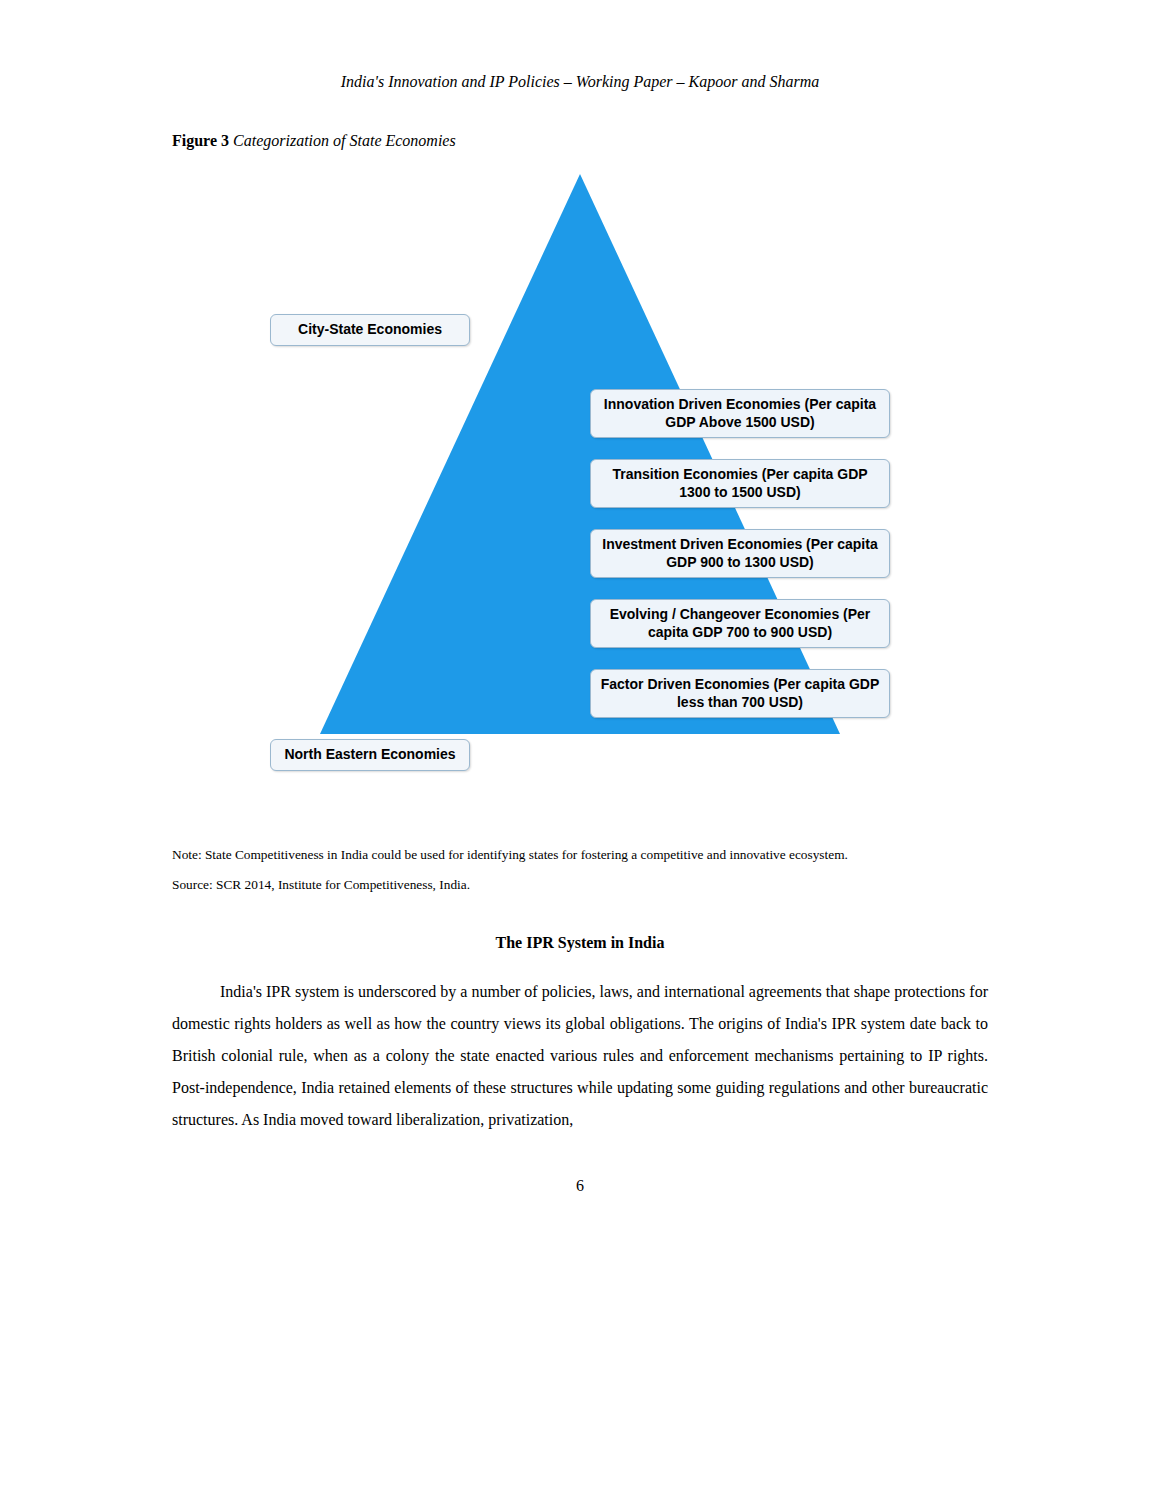India's Innovation and IP Policies – Working Paper – Kapoor and Sharma
Figure 3 Categorization of State Economies
City-State Economies
Innovation Driven Economies (Per capita GDP Above 1500 USD)
Transition Economies (Per capita GDP 1300 to 1500 USD)
Investment Driven Economies (Per capita GDP 900 to 1300 USD)
Evolving / Changeover Economies (Per capita GDP 700 to 900 USD)
Factor Driven Economies (Per capita GDP less than 700 USD)
North Eastern Economies
Note: State Competitiveness in India could be used for identifying states for fostering a competitive and innovative ecosystem.
Source: SCR 2014, Institute for Competitiveness, India.
The IPR System in India
India's IPR system is underscored by a number of policies, laws, and international agreements that shape protections for domestic rights holders as well as how the country views its global obligations. The origins of India's IPR system date back to British colonial rule, when as a colony the state enacted various rules and enforcement mechanisms pertaining to IP rights. Post-independence, India retained elements of these structures while updating some guiding regulations and other bureaucratic structures. As India moved toward liberalization, privatization,
6